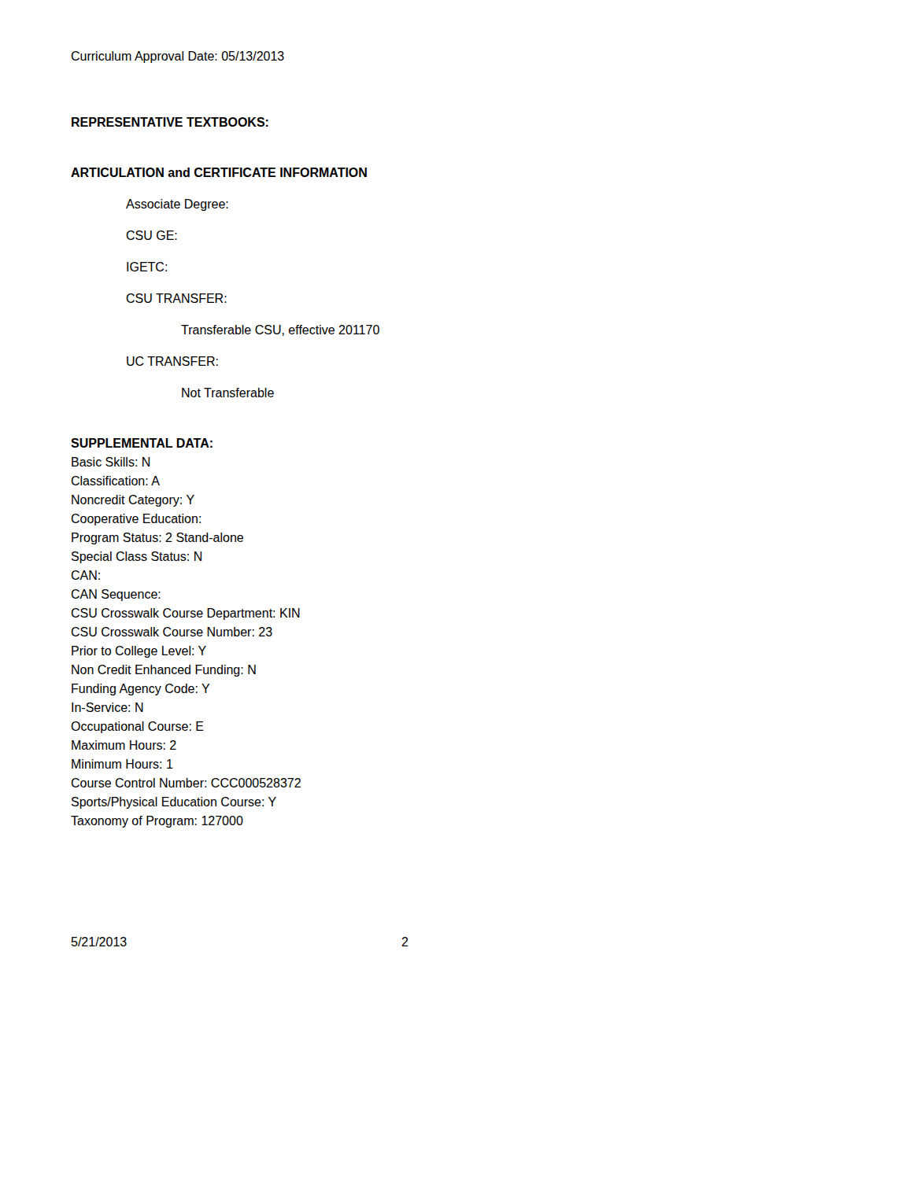Curriculum Approval Date: 05/13/2013
REPRESENTATIVE TEXTBOOKS:
ARTICULATION and CERTIFICATE INFORMATION
Associate Degree:
CSU GE:
IGETC:
CSU TRANSFER:
Transferable CSU, effective 201170
UC TRANSFER:
Not Transferable
SUPPLEMENTAL DATA:
Basic Skills: N
Classification: A
Noncredit Category: Y
Cooperative Education:
Program Status: 2 Stand-alone
Special Class Status: N
CAN:
CAN Sequence:
CSU Crosswalk Course Department: KIN
CSU Crosswalk Course Number: 23
Prior to College Level: Y
Non Credit Enhanced Funding: N
Funding Agency Code: Y
In-Service: N
Occupational Course: E
Maximum Hours: 2
Minimum Hours: 1
Course Control Number: CCC000528372
Sports/Physical Education Course: Y
Taxonomy of Program: 127000
5/21/2013 2